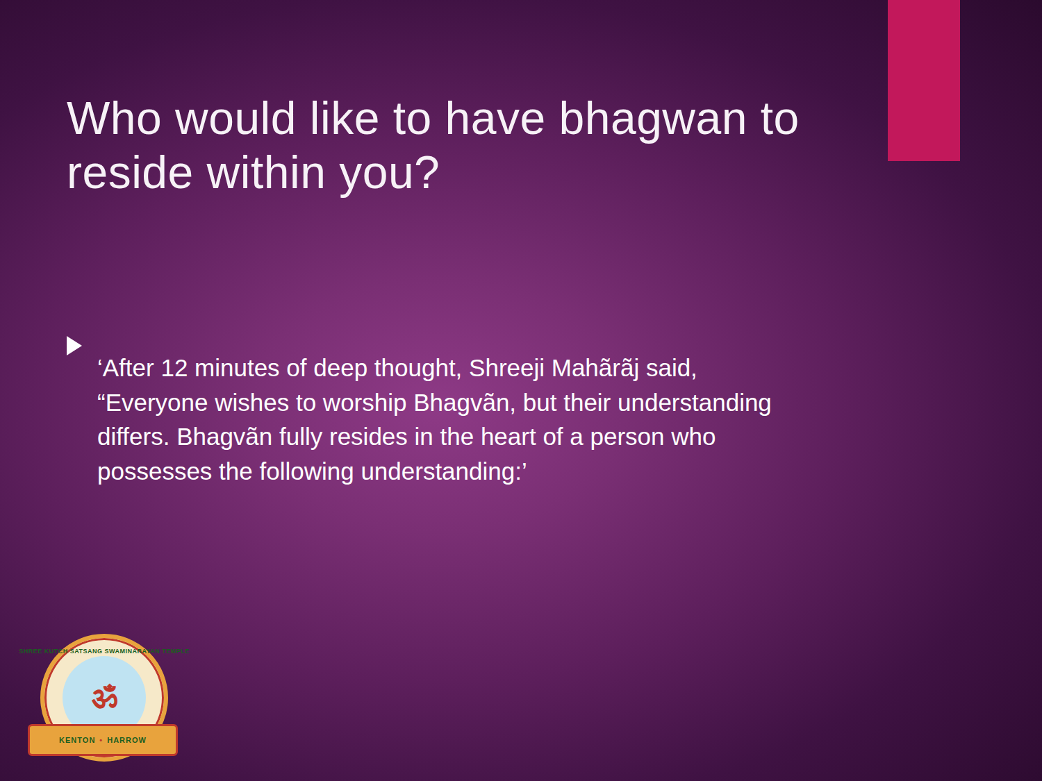Who would like to have bhagwan to reside within you?
‘After 12 minutes of deep thought, Shreeji Mahãrãj said, “Everyone wishes to worship Bhagvãn, but their understanding differs. Bhagvãn fully resides in the heart of a person who possesses the following understanding:’
Shree Kutch Satsang Swaminarayan Temple (London)
ॐ
Kenton•Harrow